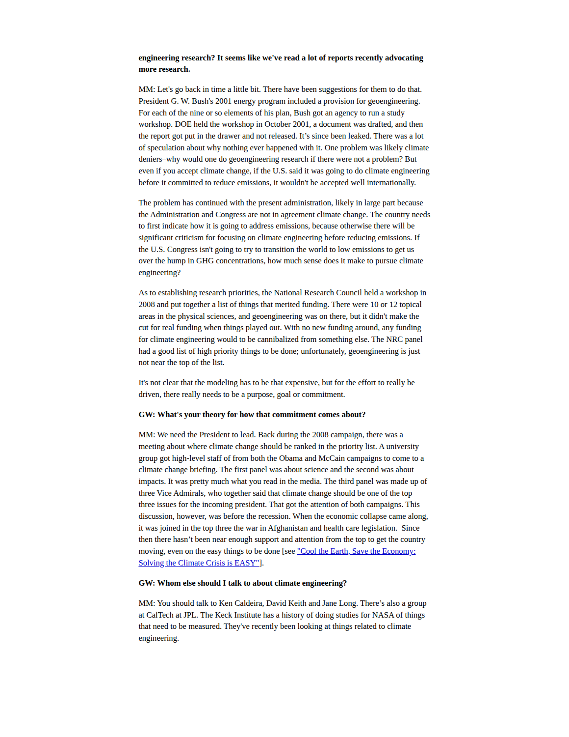engineering research? It seems like we've read a lot of reports recently advocating more research.
MM: Let's go back in time a little bit. There have been suggestions for them to do that. President G. W. Bush's 2001 energy program included a provision for geoengineering. For each of the nine or so elements of his plan, Bush got an agency to run a study workshop. DOE held the workshop in October 2001, a document was drafted, and then the report got put in the drawer and not released. It’s since been leaked. There was a lot of speculation about why nothing ever happened with it. One problem was likely climate deniers–why would one do geoengineering research if there were not a problem? But even if you accept climate change, if the U.S. said it was going to do climate engineering before it committed to reduce emissions, it wouldn't be accepted well internationally.
The problem has continued with the present administration, likely in large part because the Administration and Congress are not in agreement climate change. The country needs to first indicate how it is going to address emissions, because otherwise there will be significant criticism for focusing on climate engineering before reducing emissions. If the U.S. Congress isn't going to try to transition the world to low emissions to get us over the hump in GHG concentrations, how much sense does it make to pursue climate engineering?
As to establishing research priorities, the National Research Council held a workshop in 2008 and put together a list of things that merited funding. There were 10 or 12 topical areas in the physical sciences, and geoengineering was on there, but it didn't make the cut for real funding when things played out. With no new funding around, any funding for climate engineering would to be cannibalized from something else. The NRC panel had a good list of high priority things to be done; unfortunately, geoengineering is just not near the top of the list.
It's not clear that the modeling has to be that expensive, but for the effort to really be driven, there really needs to be a purpose, goal or commitment.
GW: What's your theory for how that commitment comes about?
MM: We need the President to lead. Back during the 2008 campaign, there was a meeting about where climate change should be ranked in the priority list. A university group got high-level staff of from both the Obama and McCain campaigns to come to a climate change briefing. The first panel was about science and the second was about impacts. It was pretty much what you read in the media. The third panel was made up of three Vice Admirals, who together said that climate change should be one of the top three issues for the incoming president. That got the attention of both campaigns. This discussion, however, was before the recession. When the economic collapse came along, it was joined in the top three the war in Afghanistan and health care legislation. Since then there hasn’t been near enough support and attention from the top to get the country moving, even on the easy things to be done [see "Cool the Earth, Save the Economy: Solving the Climate Crisis is EASY"].
GW: Whom else should I talk to about climate engineering?
MM: You should talk to Ken Caldeira, David Keith and Jane Long. There’s also a group at CalTech at JPL. The Keck Institute has a history of doing studies for NASA of things that need to be measured. They've recently been looking at things related to climate engineering.